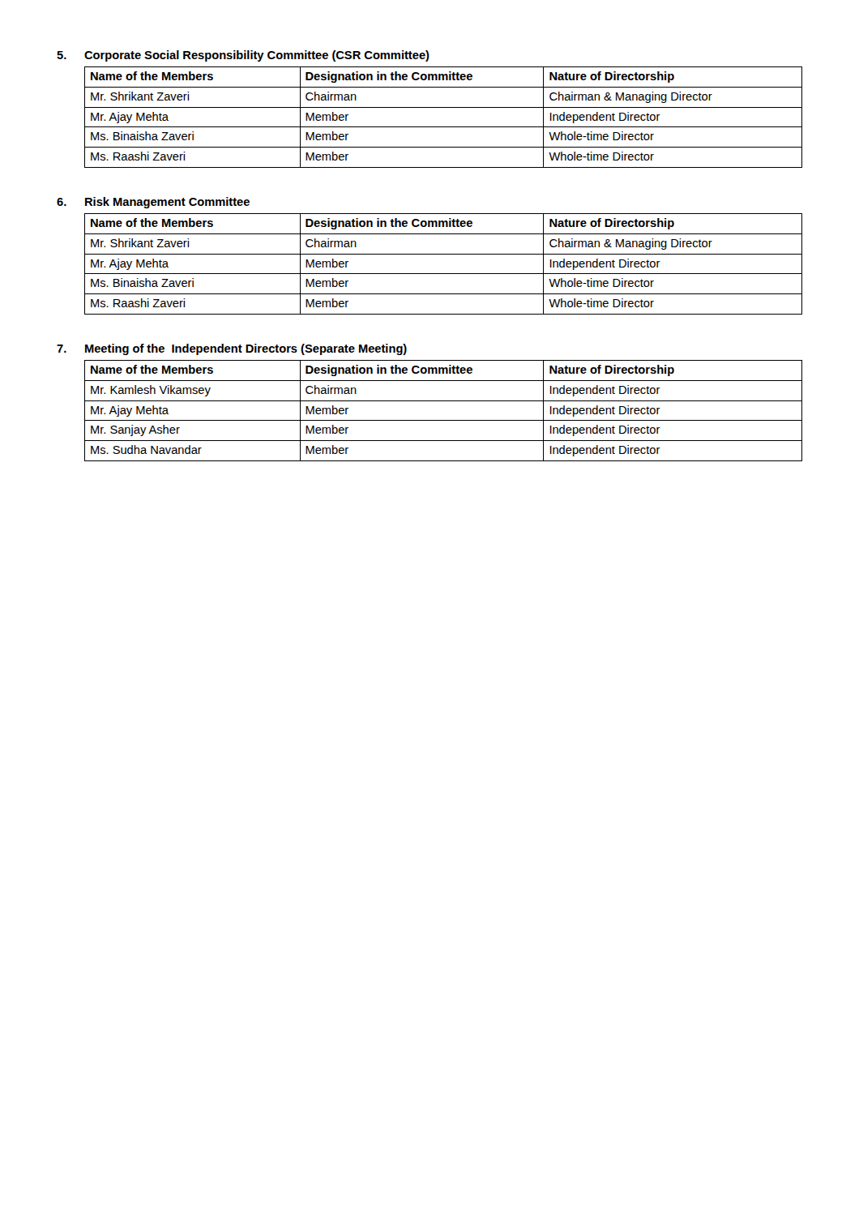5. Corporate Social Responsibility Committee (CSR Committee)
| Name of the Members | Designation in the Committee | Nature of Directorship |
| --- | --- | --- |
| Mr. Shrikant Zaveri | Chairman | Chairman & Managing Director |
| Mr. Ajay Mehta | Member | Independent Director |
| Ms. Binaisha Zaveri | Member | Whole-time Director |
| Ms. Raashi Zaveri | Member | Whole-time Director |
6. Risk Management Committee
| Name of the Members | Designation in the Committee | Nature of Directorship |
| --- | --- | --- |
| Mr. Shrikant Zaveri | Chairman | Chairman & Managing Director |
| Mr. Ajay Mehta | Member | Independent Director |
| Ms. Binaisha Zaveri | Member | Whole-time Director |
| Ms. Raashi Zaveri | Member | Whole-time Director |
7. Meeting of the Independent Directors (Separate Meeting)
| Name of the Members | Designation in the Committee | Nature of Directorship |
| --- | --- | --- |
| Mr. Kamlesh Vikamsey | Chairman | Independent Director |
| Mr. Ajay Mehta | Member | Independent Director |
| Mr. Sanjay Asher | Member | Independent Director |
| Ms. Sudha Navandar | Member | Independent Director |